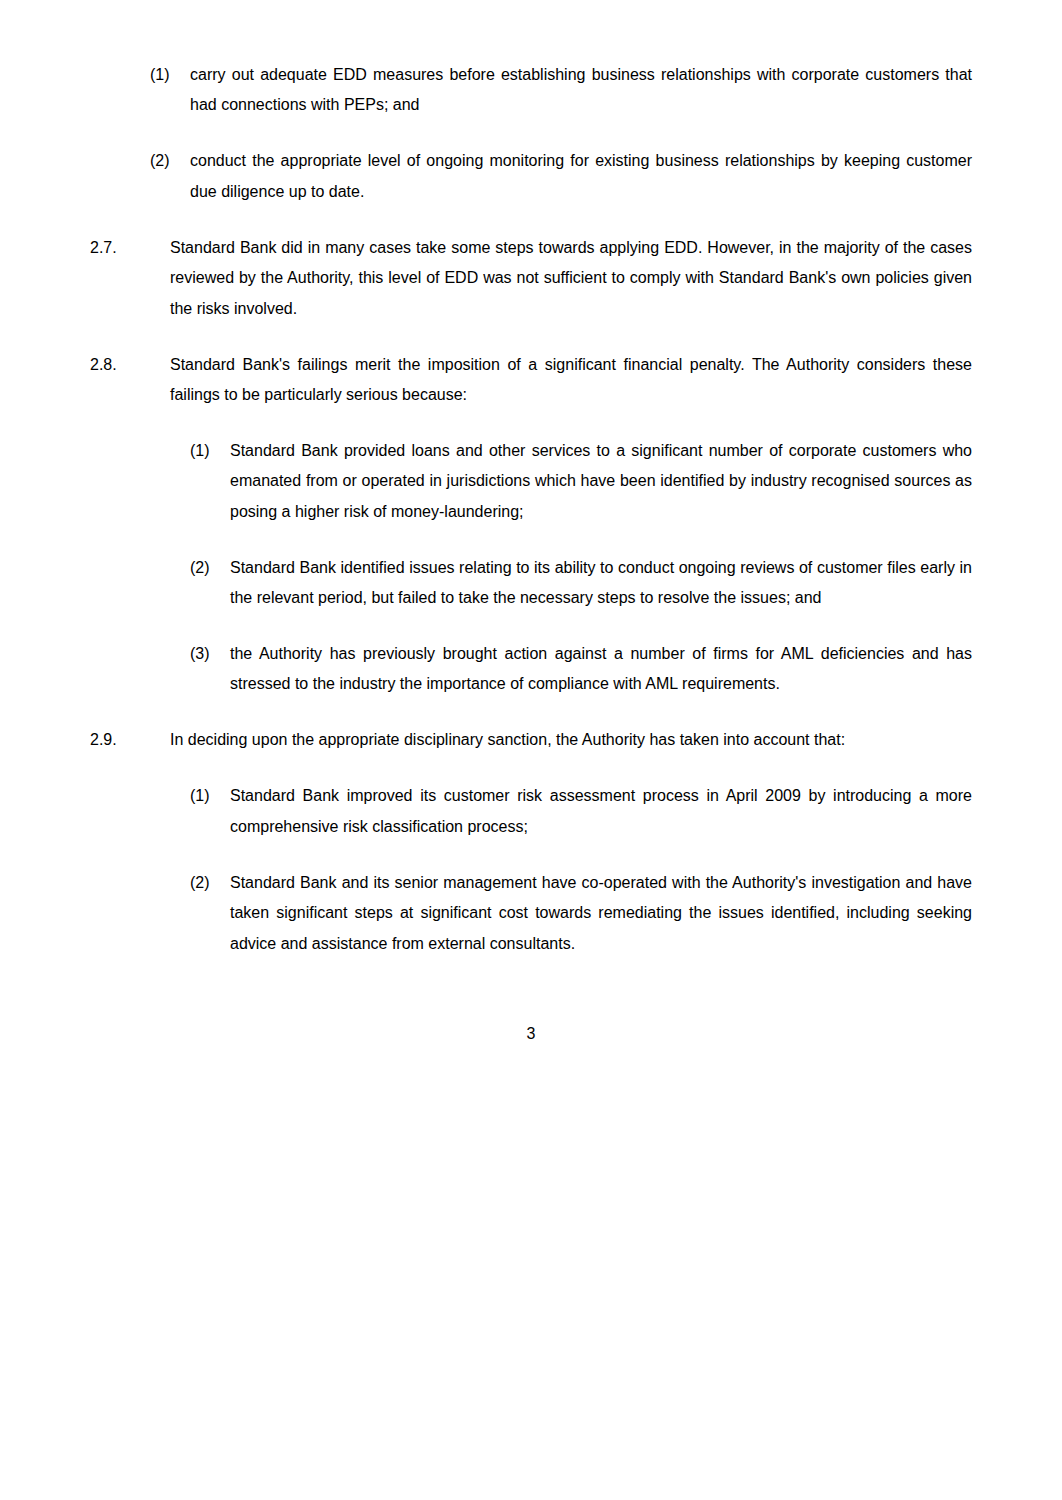(1)
carry out adequate EDD measures before establishing business relationships with corporate customers that had connections with PEPs; and
(2)
conduct the appropriate level of ongoing monitoring for existing business relationships by keeping customer due diligence up to date.
2.7.
Standard Bank did in many cases take some steps towards applying EDD. However, in the majority of the cases reviewed by the Authority, this level of EDD was not sufficient to comply with Standard Bank's own policies given the risks involved.
2.8.
Standard Bank's failings merit the imposition of a significant financial penalty. The Authority considers these failings to be particularly serious because:
(1)
Standard Bank provided loans and other services to a significant number of corporate customers who emanated from or operated in jurisdictions which have been identified by industry recognised sources as posing a higher risk of money-laundering;
(2)
Standard Bank identified issues relating to its ability to conduct ongoing reviews of customer files early in the relevant period, but failed to take the necessary steps to resolve the issues; and
(3)
the Authority has previously brought action against a number of firms for AML deficiencies and has stressed to the industry the importance of compliance with AML requirements.
2.9.
In deciding upon the appropriate disciplinary sanction, the Authority has taken into account that:
(1)
Standard Bank improved its customer risk assessment process in April 2009 by introducing a more comprehensive risk classification process;
(2)
Standard Bank and its senior management have co-operated with the Authority's investigation and have taken significant steps at significant cost towards remediating the issues identified, including seeking advice and assistance from external consultants.
3